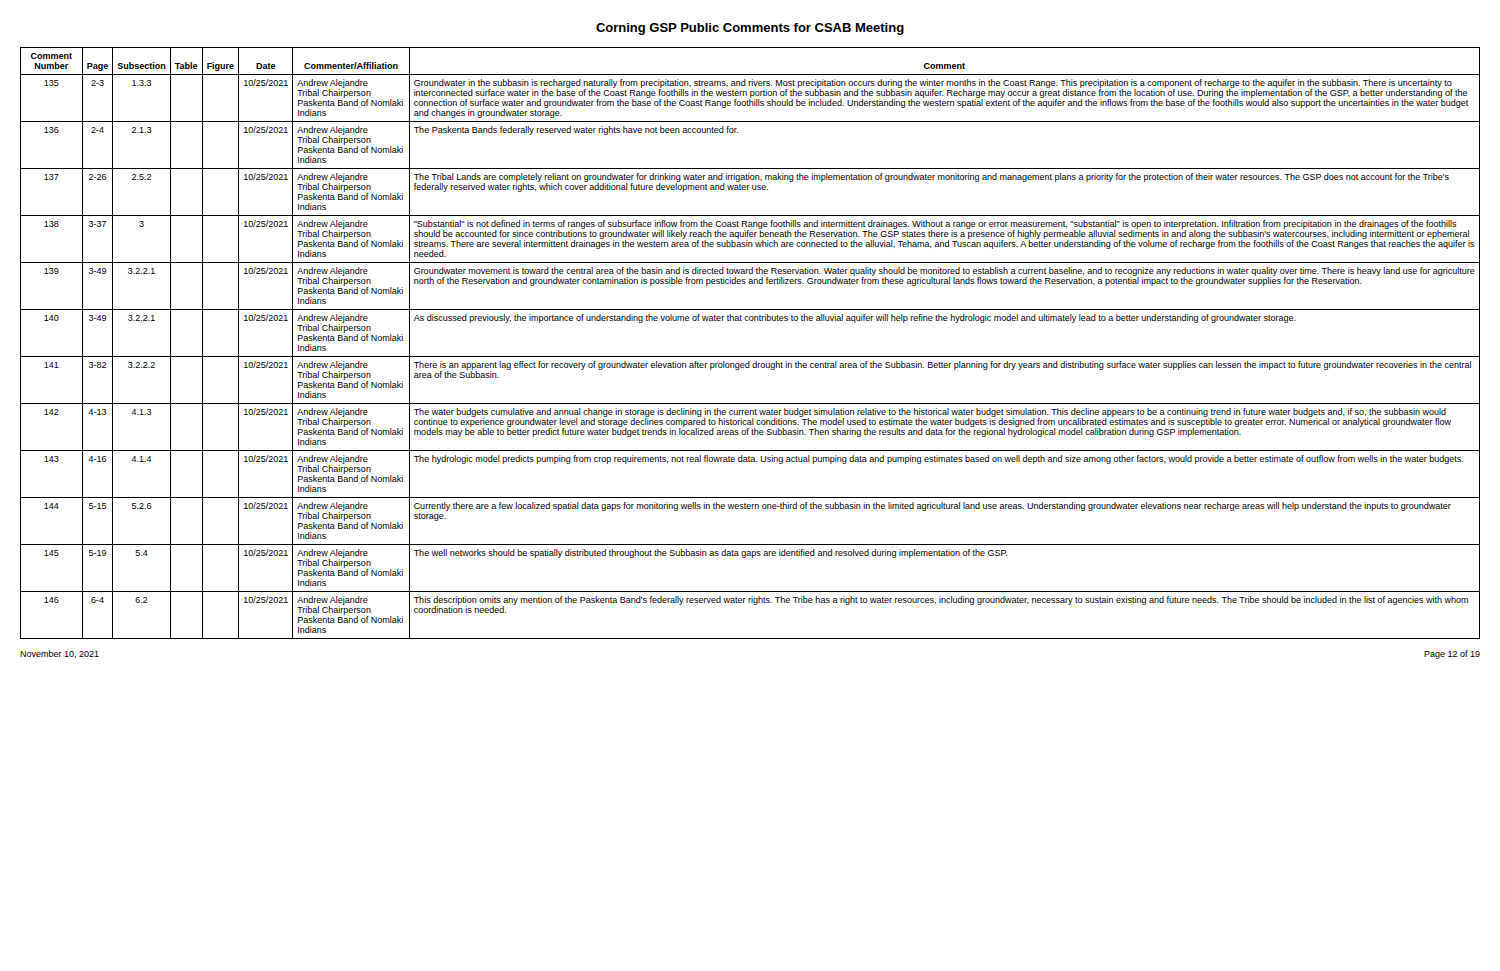Corning GSP Public Comments for CSAB Meeting
| Comment Number | Page | Subsection | Table | Figure | Date | Commenter/Affiliation | Comment |
| --- | --- | --- | --- | --- | --- | --- | --- |
| 135 | 2-3 | 1.3.3 | | | 10/25/2021 | Andrew Alejandre Tribal Chairperson Paskenta Band of Nomlaki Indians | Groundwater in the subbasin is recharged naturally from precipitation, streams, and rivers. Most precipitation occurs during the winter months in the Coast Range. This precipitation is a component of recharge to the aquifer in the subbasin. There is uncertainty to interconnected surface water in the base of the Coast Range foothills in the western portion of the subbasin and the subbasin aquifer. Recharge may occur a great distance from the location of use. During the implementation of the GSP, a better understanding of the connection of surface water and groundwater from the base of the Coast Range foothills should be included. Understanding the western spatial extent of the aquifer and the inflows from the base of the foothills would also support the uncertainties in the water budget and changes in groundwater storage. |
| 136 | 2-4 | 2.1.3 | | | 10/25/2021 | Andrew Alejandre Tribal Chairperson Paskenta Band of Nomlaki Indians | The Paskenta Bands federally reserved water rights have not been accounted for. |
| 137 | 2-26 | 2.5.2 | | | 10/25/2021 | Andrew Alejandre Tribal Chairperson Paskenta Band of Nomlaki Indians | The Tribal Lands are completely reliant on groundwater for drinking water and irrigation, making the implementation of groundwater monitoring and management plans a priority for the protection of their water resources. The GSP does not account for the Tribe's federally reserved water rights, which cover additional future development and water use. |
| 138 | 3-37 | 3 | | | 10/25/2021 | Andrew Alejandre Tribal Chairperson Paskenta Band of Nomlaki Indians | "Substantial" is not defined in terms of ranges of subsurface inflow from the Coast Range foothills and intermittent drainages. Without a range or error measurement, "substantial" is open to interpretation. Infiltration from precipitation in the drainages of the foothills should be accounted for since contributions to groundwater will likely reach the aquifer beneath the Reservation. The GSP states there is a presence of highly permeable alluvial sediments in and along the subbasin's watercourses, including intermittent or ephemeral streams. There are several intermittent drainages in the western area of the subbasin which are connected to the alluvial, Tehama, and Tuscan aquifers. A better understanding of the volume of recharge from the foothills of the Coast Ranges that reaches the aquifer is needed. |
| 139 | 3-49 | 3.2.2.1 | | | 10/25/2021 | Andrew Alejandre Tribal Chairperson Paskenta Band of Nomlaki Indians | Groundwater movement is toward the central area of the basin and is directed toward the Reservation. Water quality should be monitored to establish a current baseline, and to recognize any reductions in water quality over time. There is heavy land use for agriculture north of the Reservation and groundwater contamination is possible from pesticides and fertilizers. Groundwater from these agricultural lands flows toward the Reservation, a potential impact to the groundwater supplies for the Reservation. |
| 140 | 3-49 | 3.2.2.1 | | | 10/25/2021 | Andrew Alejandre Tribal Chairperson Paskenta Band of Nomlaki Indians | As discussed previously, the importance of understanding the volume of water that contributes to the alluvial aquifer will help refine the hydrologic model and ultimately lead to a better understanding of groundwater storage. |
| 141 | 3-82 | 3.2.2.2 | | | 10/25/2021 | Andrew Alejandre Tribal Chairperson Paskenta Band of Nomlaki Indians | There is an apparent lag effect for recovery of groundwater elevation after prolonged drought in the central area of the Subbasin. Better planning for dry years and distributing surface water supplies can lessen the impact to future groundwater recoveries in the central area of the Subbasin. |
| 142 | 4-13 | 4.1.3 | | | 10/25/2021 | Andrew Alejandre Tribal Chairperson Paskenta Band of Nomlaki Indians | The water budgets cumulative and annual change in storage is declining in the current water budget simulation relative to the historical water budget simulation. This decline appears to be a continuing trend in future water budgets and, if so, the subbasin would continue to experience groundwater level and storage declines compared to historical conditions. The model used to estimate the water budgets is designed from uncalibrated estimates and is susceptible to greater error. Numerical or analytical groundwater flow models may be able to better predict future water budget trends in localized areas of the Subbasin. Then sharing the results and data for the regional hydrological model calibration during GSP implementation. |
| 143 | 4-16 | 4.1.4 | | | 10/25/2021 | Andrew Alejandre Tribal Chairperson Paskenta Band of Nomlaki Indians | The hydrologic model predicts pumping from crop requirements, not real flowrate data. Using actual pumping data and pumping estimates based on well depth and size among other factors, would provide a better estimate of outflow from wells in the water budgets. |
| 144 | 5-15 | 5.2.6 | | | 10/25/2021 | Andrew Alejandre Tribal Chairperson Paskenta Band of Nomlaki Indians | Currently there are a few localized spatial data gaps for monitoring wells in the western one-third of the subbasin in the limited agricultural land use areas. Understanding groundwater elevations near recharge areas will help understand the inputs to groundwater storage. |
| 145 | 5-19 | 5.4 | | | 10/25/2021 | Andrew Alejandre Tribal Chairperson Paskenta Band of Nomlaki Indians | The well networks should be spatially distributed throughout the Subbasin as data gaps are identified and resolved during implementation of the GSP. |
| 146 | 6-4 | 6.2 | | | 10/25/2021 | Andrew Alejandre Tribal Chairperson Paskenta Band of Nomlaki Indians | This description omits any mention of the Paskenta Band's federally reserved water rights. The Tribe has a right to water resources, including groundwater, necessary to sustain existing and future needs. The Tribe should be included in the list of agencies with whom coordination is needed. |
November 10, 2021 Page 12 of 19